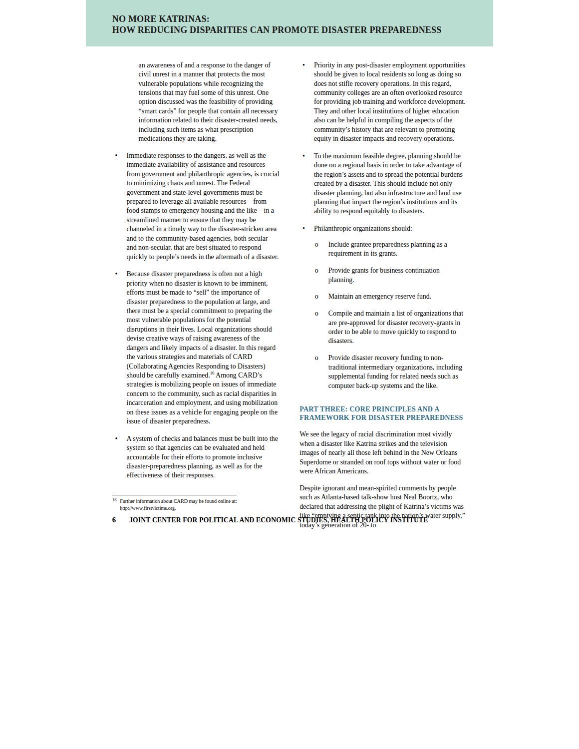No More Katrinas:
How Reducing Disparities Can Promote Disaster Preparedness
an awareness of and a response to the danger of civil unrest in a manner that protects the most vulnerable populations while recognizing the tensions that may fuel some of this unrest. One option discussed was the feasibility of providing “smart cards” for people that contain all necessary information related to their disaster-created needs, including such items as what prescription medications they are taking.
Immediate responses to the dangers, as well as the immediate availability of assistance and resources from government and philanthropic agencies, is crucial to minimizing chaos and unrest. The Federal government and state-level governments must be prepared to leverage all available resources—from food stamps to emergency housing and the like—in a streamlined manner to ensure that they may be channeled in a timely way to the disaster-stricken area and to the community-based agencies, both secular and non-secular, that are best situated to respond quickly to people’s needs in the aftermath of a disaster.
Because disaster preparedness is often not a high priority when no disaster is known to be imminent, efforts must be made to “sell” the importance of disaster preparedness to the population at large, and there must be a special commitment to preparing the most vulnerable populations for the potential disruptions in their lives. Local organizations should devise creative ways of raising awareness of the dangers and likely impacts of a disaster. In this regard the various strategies and materials of CARD (Collaborating Agencies Responding to Disasters) should be carefully examined.16 Among CARD’s strategies is mobilizing people on issues of immediate concern to the community, such as racial disparities in incarceration and employment, and using mobilization on these issues as a vehicle for engaging people on the issue of disaster preparedness.
A system of checks and balances must be built into the system so that agencies can be evaluated and held accountable for their efforts to promote inclusive disaster-preparedness planning, as well as for the effectiveness of their responses.
16 Further information about CARD may be found online at: http://www.firstvictims.org.
Priority in any post-disaster employment opportunities should be given to local residents so long as doing so does not stifle recovery operations. In this regard, community colleges are an often overlooked resource for providing job training and workforce development. They and other local institutions of higher education also can be helpful in compiling the aspects of the community’s history that are relevant to promoting equity in disaster impacts and recovery operations.
To the maximum feasible degree, planning should be done on a regional basis in order to take advantage of the region’s assets and to spread the potential burdens created by a disaster. This should include not only disaster planning, but also infrastructure and land use planning that impact the region’s institutions and its ability to respond equitably to disasters.
Philanthropic organizations should:
Include grantee preparedness planning as a requirement in its grants.
Provide grants for business continuation planning.
Maintain an emergency reserve fund.
Compile and maintain a list of organizations that are pre-approved for disaster recovery-grants in order to be able to move quickly to respond to disasters.
Provide disaster recovery funding to non-traditional intermediary organizations, including supplemental funding for related needs such as computer back-up systems and the like.
Part Three: Core Principles and a Framework for Disaster Preparedness
We see the legacy of racial discrimination most vividly when a disaster like Katrina strikes and the television images of nearly all those left behind in the New Orleans Superdome or stranded on roof tops without water or food were African Americans.
Despite ignorant and mean-spirited comments by people such as Atlanta-based talk-show host Neal Boortz, who declared that addressing the plight of Katrina’s victims was like “emptying a septic tank into the nation’s water supply,” today’s generation of 20- to
6 Joint Center for Political and Economic Studies, Health Policy Institute